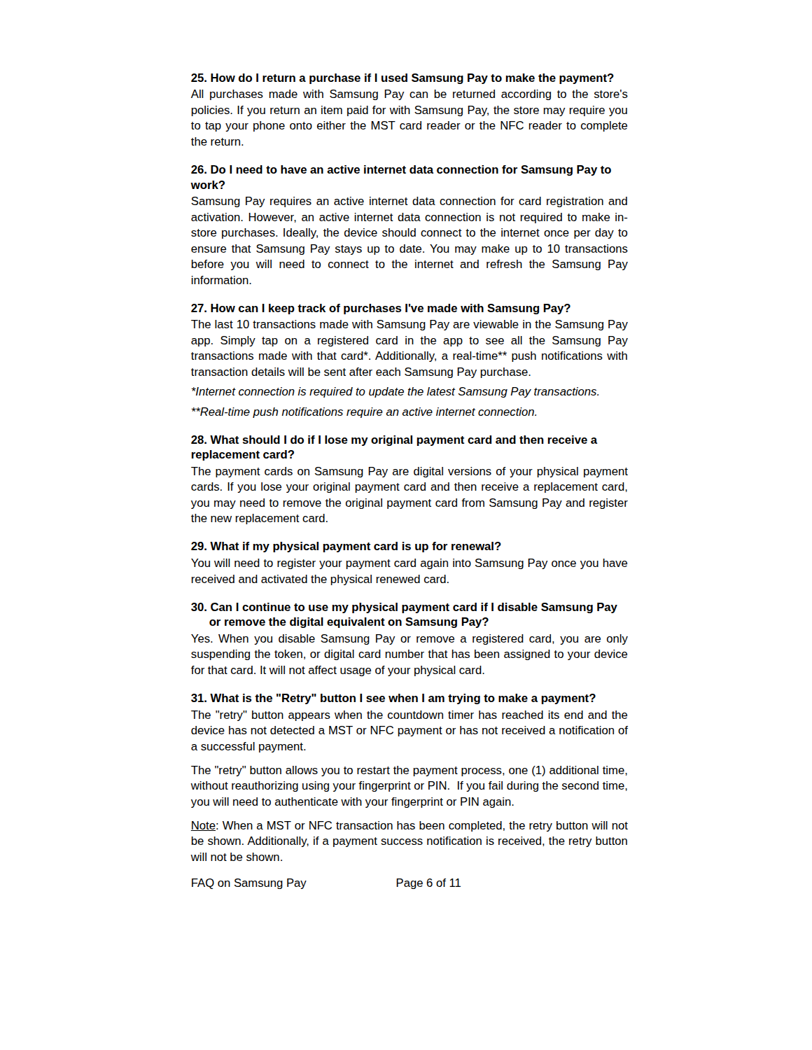25. How do I return a purchase if I used Samsung Pay to make the payment?
All purchases made with Samsung Pay can be returned according to the store's policies. If you return an item paid for with Samsung Pay, the store may require you to tap your phone onto either the MST card reader or the NFC reader to complete the return.
26. Do I need to have an active internet data connection for Samsung Pay to work?
Samsung Pay requires an active internet data connection for card registration and activation. However, an active internet data connection is not required to make in-store purchases. Ideally, the device should connect to the internet once per day to ensure that Samsung Pay stays up to date. You may make up to 10 transactions before you will need to connect to the internet and refresh the Samsung Pay information.
27. How can I keep track of purchases I've made with Samsung Pay?
The last 10 transactions made with Samsung Pay are viewable in the Samsung Pay app. Simply tap on a registered card in the app to see all the Samsung Pay transactions made with that card*. Additionally, a real-time** push notifications with transaction details will be sent after each Samsung Pay purchase.
*Internet connection is required to update the latest Samsung Pay transactions.
**Real-time push notifications require an active internet connection.
28. What should I do if I lose my original payment card and then receive a replacement card?
The payment cards on Samsung Pay are digital versions of your physical payment cards. If you lose your original payment card and then receive a replacement card, you may need to remove the original payment card from Samsung Pay and register the new replacement card.
29. What if my physical payment card is up for renewal?
You will need to register your payment card again into Samsung Pay once you have received and activated the physical renewed card.
30. Can I continue to use my physical payment card if I disable Samsung Pay or remove the digital equivalent on Samsung Pay?
Yes. When you disable Samsung Pay or remove a registered card, you are only suspending the token, or digital card number that has been assigned to your device for that card. It will not affect usage of your physical card.
31. What is the "Retry" button I see when I am trying to make a payment?
The "retry" button appears when the countdown timer has reached its end and the device has not detected a MST or NFC payment or has not received a notification of a successful payment.
The "retry" button allows you to restart the payment process, one (1) additional time, without reauthorizing using your fingerprint or PIN. If you fail during the second time, you will need to authenticate with your fingerprint or PIN again.
Note: When a MST or NFC transaction has been completed, the retry button will not be shown. Additionally, if a payment success notification is received, the retry button will not be shown.
FAQ on Samsung Pay Page 6 of 11